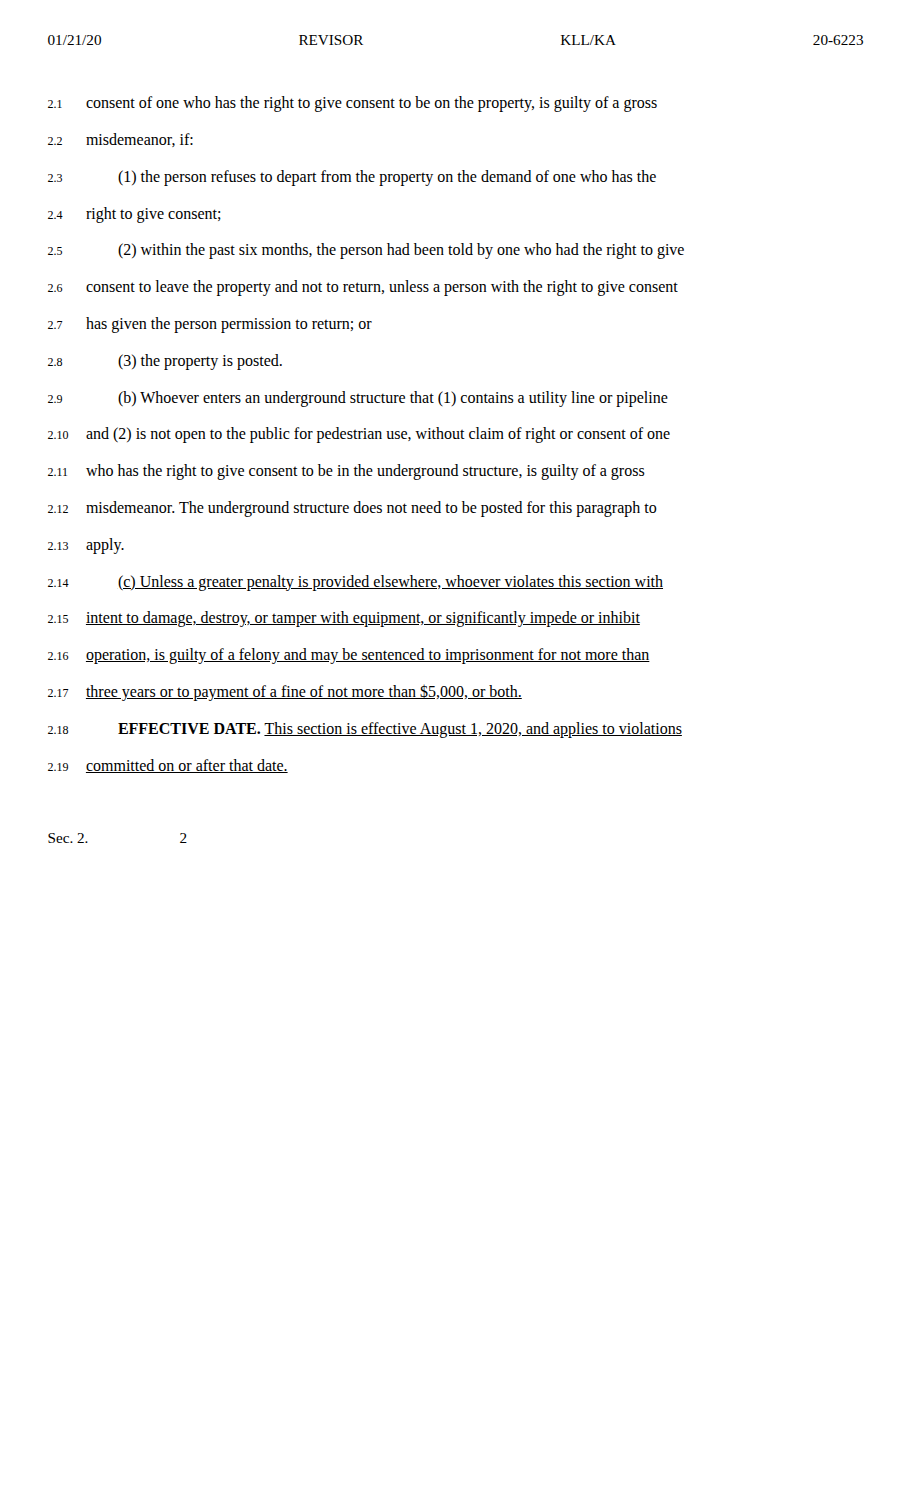01/21/20 REVISOR KLL/KA 20-6223
2.1
consent of one who has the right to give consent to be on the property, is guilty of a gross
2.2
misdemeanor, if:
2.3
(1) the person refuses to depart from the property on the demand of one who has the
2.4
right to give consent;
2.5
(2) within the past six months, the person had been told by one who had the right to give
2.6
consent to leave the property and not to return, unless a person with the right to give consent
2.7
has given the person permission to return; or
2.8
(3) the property is posted.
2.9
(b) Whoever enters an underground structure that (1) contains a utility line or pipeline
2.10
and (2) is not open to the public for pedestrian use, without claim of right or consent of one
2.11
who has the right to give consent to be in the underground structure, is guilty of a gross
2.12
misdemeanor. The underground structure does not need to be posted for this paragraph to
2.13
apply.
2.14
(c) Unless a greater penalty is provided elsewhere, whoever violates this section with
2.15
intent to damage, destroy, or tamper with equipment, or significantly impede or inhibit
2.16
operation, is guilty of a felony and may be sentenced to imprisonment for not more than
2.17
three years or to payment of a fine of not more than $5,000, or both.
2.18
EFFECTIVE DATE. This section is effective August 1, 2020, and applies to violations
2.19
committed on or after that date.
Sec. 2.
2